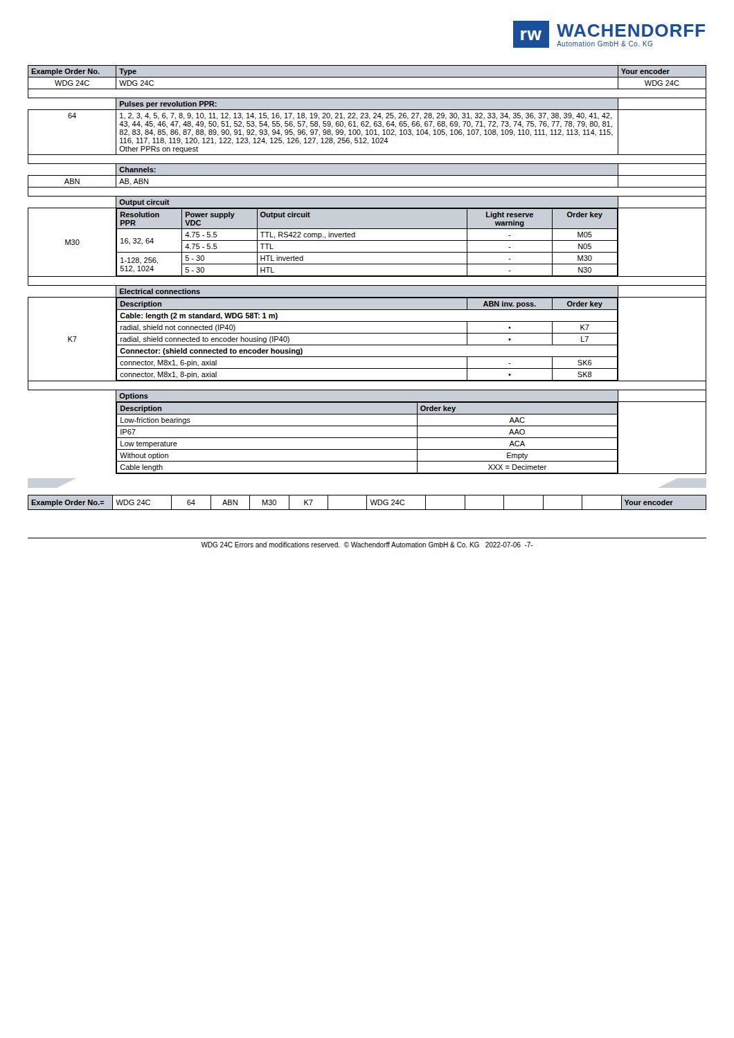rw WACHENDORFF
Automation GmbH & Co. KG
| Example Order No. | Type | Your encoder |
| WDG 24C | WDG 24C | WDG 24C |
| | Pulses per revolution PPR: | |
| 64 | 1, 2, 3, 4, 5, 6, 7, 8, 9, 10, 11, 12, 13, 14, 15, 16, 17, 18, 19, 20, 21, 22, 23, 24, 25, 26, 27, 28, 29, 30, 31, 32, 33, 34, 35, 36, 37, 38, 39, 40, 41, 42, 43, 44, 45, 46, 47, 48, 49, 50, 51, 52, 53, 54, 55, 56, 57, 58, 59, 60, 61, 62, 63, 64, 65, 66, 67, 68, 69, 70, 71, 72, 73, 74, 75, 76, 77, 78, 79, 80, 81, 82, 83, 84, 85, 86, 87, 88, 89, 90, 91, 92, 93, 94, 95, 96, 97, 98, 99, 100, 101, 102, 103, 104, 105, 106, 107, 108, 109, 110, 111, 112, 113, 114, 115, 116, 117, 118, 119, 120, 121, 122, 123, 124, 125, 126, 127, 128, 256, 512, 1024 Other PPRs on request | |
| | Channels: | |
| ABN | AB, ABN | |
| | Output circuit | |
| M30 | / Resolution PPR / Power supply VDC / Output circuit / Light reserve warning / Order key / / 16, 32, 64 / 4.75 - 5.5 / TTL, RS422 comp., inverted / - / M05 / / 4.75 - 5.5 / TTL / - / N05 / / 1-128, 256, 512, 1024 / 5 - 30 / HTL inverted / - / M30 / / 5 - 30 / HTL / - / N30 / | |
| | Electrical connections | |
| K7 | / Description / ABN inv. poss. / Order key / / Cable: length (2 m standard, WDG 58T: 1 m) / / radial, shield not connected (IP40) / • / K7 / / radial, shield connected to encoder housing (IP40) / • / L7 / / Connector: (shield connected to encoder housing) / / connector, M8x1, 6-pin, axial / - / SK6 / / connector, M8x1, 8-pin, axial / • / SK8 / | |
| | Options | |
| | / Description / Order key / / Low-friction bearings / AAC / / IP67 / AAO / / Low temperature / ACA / / Without option / Empty / / Cable length / XXX = Decimeter / | |
| Example Order No.= | WDG 24C | 64 | ABN | M30 | K7 | | WDG 24C | | | | | | Your encoder |
WDG 24C Errors and modifications reserved. © Wachendorff Automation GmbH & Co. KG 2022-07-06 -7-